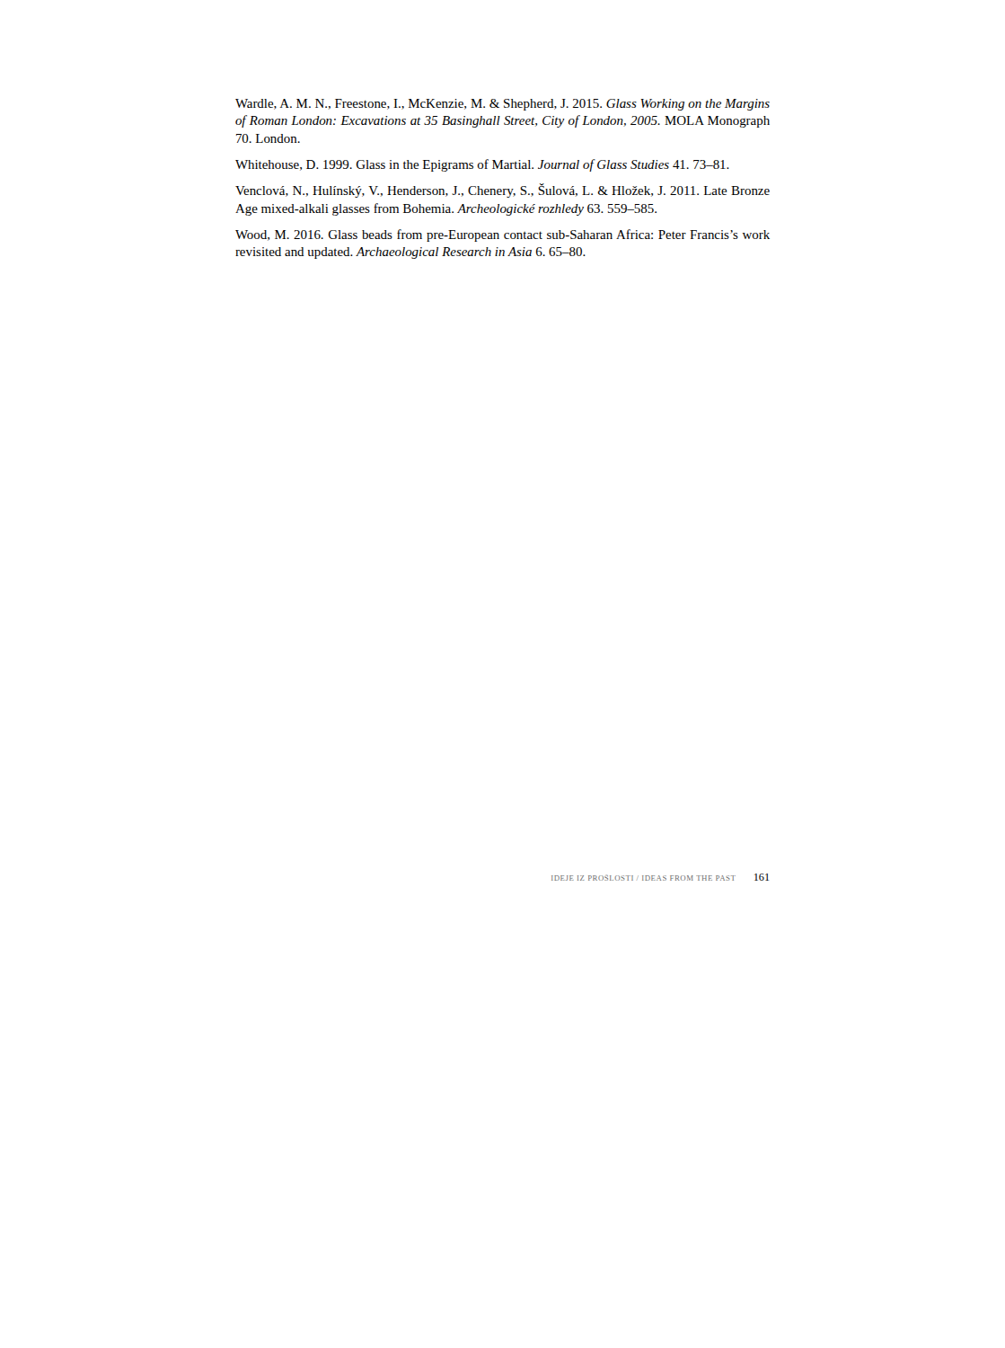Wardle, A. M. N., Freestone, I., McKenzie, M. & Shepherd, J. 2015. Glass Working on the Margins of Roman London: Excavations at 35 Basinghall Street, City of London, 2005. MOLA Monograph 70. London.
Whitehouse, D. 1999. Glass in the Epigrams of Martial. Journal of Glass Studies 41. 73–81.
Venclová, N., Hulínský, V., Henderson, J., Chenery, S., Šulová, L. & Hložek, J. 2011. Late Bronze Age mixed-alkali glasses from Bohemia. Archeologické rozhledy 63. 559–585.
Wood, M. 2016. Glass beads from pre-European contact sub-Saharan Africa: Peter Francis’s work revisited and updated. Archaeological Research in Asia 6. 65–80.
IDEJE IZ PROŠLOSTI / IDEAS FROM THE PAST 161